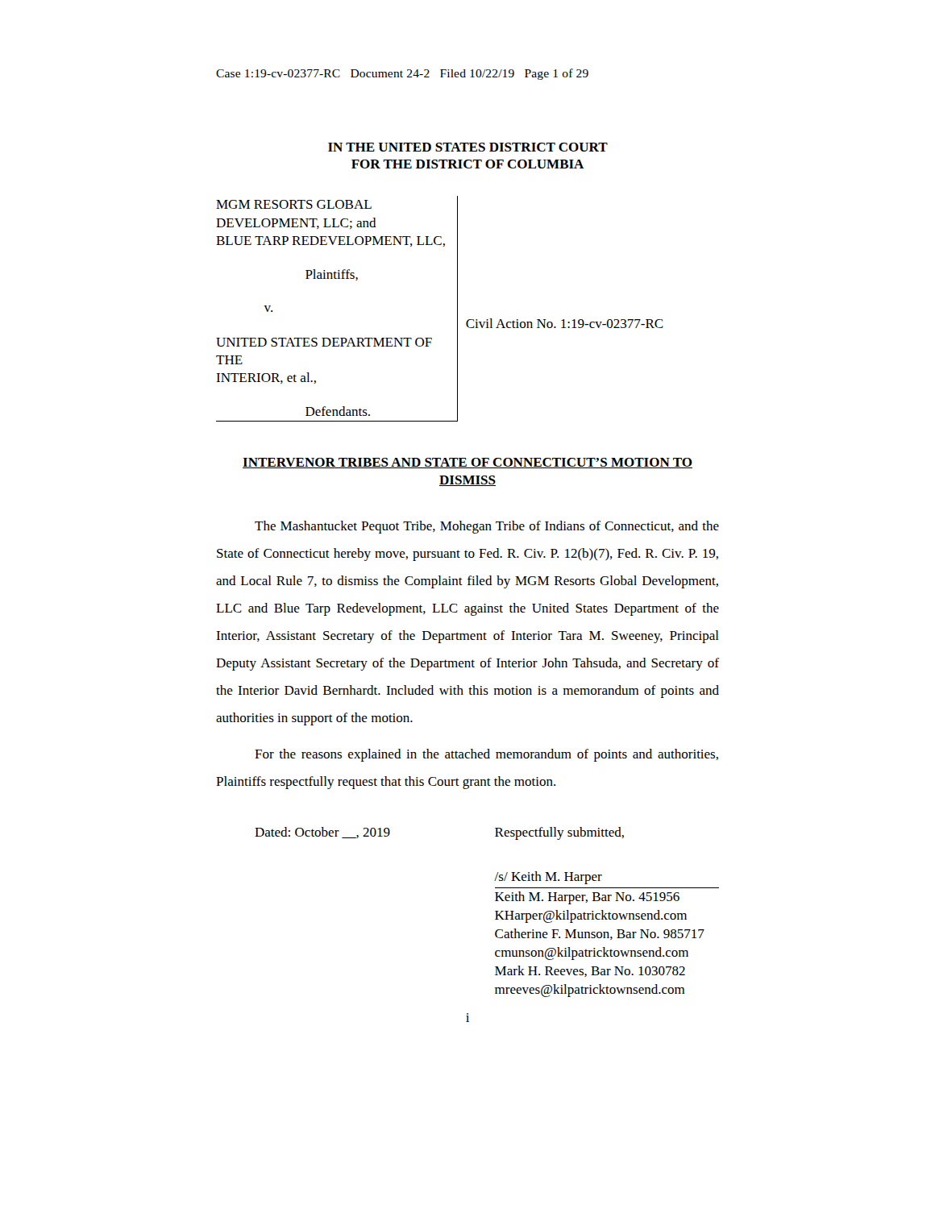Case 1:19-cv-02377-RC Document 24-2 Filed 10/22/19 Page 1 of 29
IN THE UNITED STATES DISTRICT COURT
FOR THE DISTRICT OF COLUMBIA
| MGM RESORTS GLOBAL DEVELOPMENT, LLC; and BLUE TARP REDEVELOPMENT, LLC, Plaintiffs, v. UNITED STATES DEPARTMENT OF THE INTERIOR, et al., Defendants. | Civil Action No. 1:19-cv-02377-RC |
INTERVENOR TRIBES AND STATE OF CONNECTICUT’S MOTION TO DISMISS
The Mashantucket Pequot Tribe, Mohegan Tribe of Indians of Connecticut, and the State of Connecticut hereby move, pursuant to Fed. R. Civ. P. 12(b)(7), Fed. R. Civ. P. 19, and Local Rule 7, to dismiss the Complaint filed by MGM Resorts Global Development, LLC and Blue Tarp Redevelopment, LLC against the United States Department of the Interior, Assistant Secretary of the Department of Interior Tara M. Sweeney, Principal Deputy Assistant Secretary of the Department of Interior John Tahsuda, and Secretary of the Interior David Bernhardt. Included with this motion is a memorandum of points and authorities in support of the motion.
For the reasons explained in the attached memorandum of points and authorities, Plaintiffs respectfully request that this Court grant the motion.
Dated: October __, 2019
Respectfully submitted,
/s/ Keith M. Harper
Keith M. Harper, Bar No. 451956
KHarper@kilpatricktownsend.com
Catherine F. Munson, Bar No. 985717
cmunson@kilpatricktownsend.com
Mark H. Reeves, Bar No. 1030782
mreeves@kilpatricktownsend.com
i